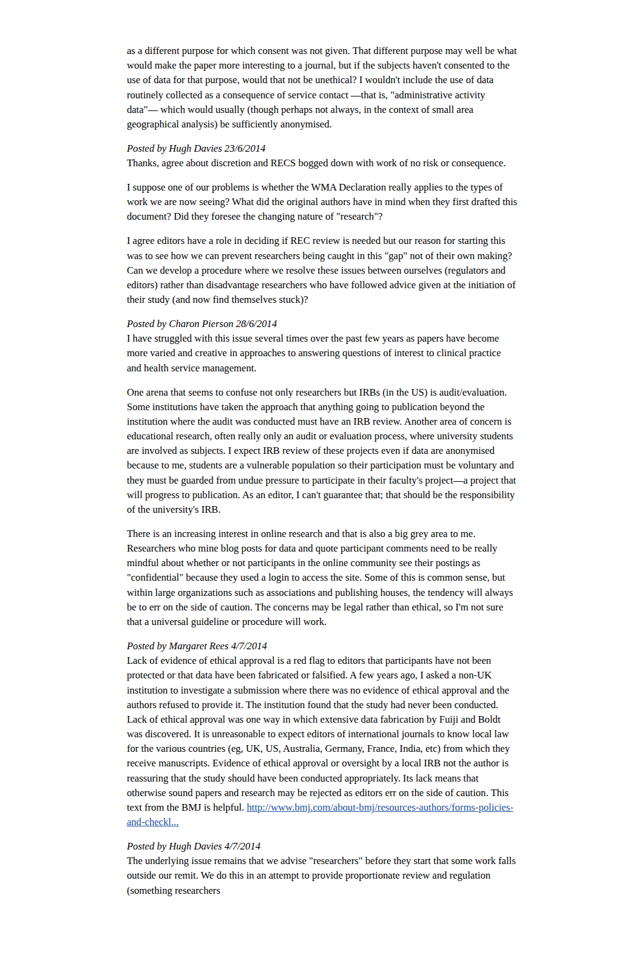as a different purpose for which consent was not given. That different purpose may well be what would make the paper more interesting to a journal, but if the subjects haven't consented to the use of data for that purpose, would that not be unethical? I wouldn't include the use of data routinely collected as a consequence of service contact —that is, "administrative activity data"— which would usually (though perhaps not always, in the context of small area geographical analysis) be sufficiently anonymised.
Posted by Hugh Davies 23/6/2014
Thanks, agree about discretion and RECS bogged down with work of no risk or consequence.
I suppose one of our problems is whether the WMA Declaration really applies to the types of work we are now seeing? What did the original authors have in mind when they first drafted this document? Did they foresee the changing nature of "research"?
I agree editors have a role in deciding if REC review is needed but our reason for starting this was to see how we can prevent researchers being caught in this "gap" not of their own making? Can we develop a procedure where we resolve these issues between ourselves (regulators and editors) rather than disadvantage researchers who have followed advice given at the initiation of their study (and now find themselves stuck)?
Posted by Charon Pierson 28/6/2014
I have struggled with this issue several times over the past few years as papers have become more varied and creative in approaches to answering questions of interest to clinical practice and health service management.
One arena that seems to confuse not only researchers but IRBs (in the US) is audit/evaluation. Some institutions have taken the approach that anything going to publication beyond the institution where the audit was conducted must have an IRB review. Another area of concern is educational research, often really only an audit or evaluation process, where university students are involved as subjects. I expect IRB review of these projects even if data are anonymised because to me, students are a vulnerable population so their participation must be voluntary and they must be guarded from undue pressure to participate in their faculty's project—a project that will progress to publication. As an editor, I can't guarantee that; that should be the responsibility of the university's IRB.
There is an increasing interest in online research and that is also a big grey area to me. Researchers who mine blog posts for data and quote participant comments need to be really mindful about whether or not participants in the online community see their postings as "confidential" because they used a login to access the site. Some of this is common sense, but within large organizations such as associations and publishing houses, the tendency will always be to err on the side of caution. The concerns may be legal rather than ethical, so I'm not sure that a universal guideline or procedure will work.
Posted by Margaret Rees 4/7/2014
Lack of evidence of ethical approval is a red flag to editors that participants have not been protected or that data have been fabricated or falsified. A few years ago, I asked a non-UK institution to investigate a submission where there was no evidence of ethical approval and the authors refused to provide it. The institution found that the study had never been conducted. Lack of ethical approval was one way in which extensive data fabrication by Fuiji and Boldt was discovered. It is unreasonable to expect editors of international journals to know local law for the various countries (eg, UK, US, Australia, Germany, France, India, etc) from which they receive manuscripts. Evidence of ethical approval or oversight by a local IRB not the author is reassuring that the study should have been conducted appropriately. Its lack means that otherwise sound papers and research may be rejected as editors err on the side of caution. This text from the BMJ is helpful. http://www.bmj.com/about-bmj/resources-authors/forms-policies-and-checkl...
Posted by Hugh Davies 4/7/2014
The underlying issue remains that we advise "researchers" before they start that some work falls outside our remit. We do this in an attempt to provide proportionate review and regulation (something researchers